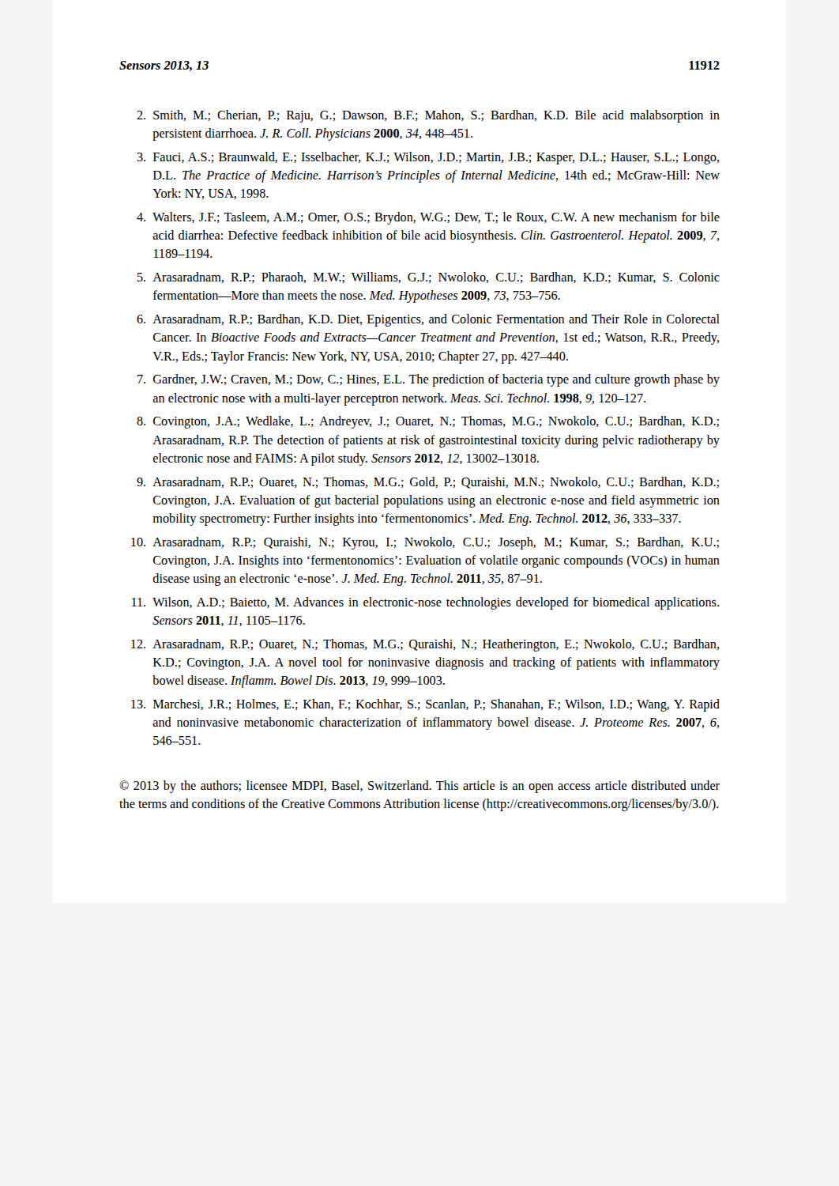Sensors 2013, 13 11912
2. Smith, M.; Cherian, P.; Raju, G.; Dawson, B.F.; Mahon, S.; Bardhan, K.D. Bile acid malabsorption in persistent diarrhoea. J. R. Coll. Physicians 2000, 34, 448–451.
3. Fauci, A.S.; Braunwald, E.; Isselbacher, K.J.; Wilson, J.D.; Martin, J.B.; Kasper, D.L.; Hauser, S.L.; Longo, D.L. The Practice of Medicine. Harrison’s Principles of Internal Medicine, 14th ed.; McGraw-Hill: New York: NY, USA, 1998.
4. Walters, J.F.; Tasleem, A.M.; Omer, O.S.; Brydon, W.G.; Dew, T.; le Roux, C.W. A new mechanism for bile acid diarrhea: Defective feedback inhibition of bile acid biosynthesis. Clin. Gastroenterol. Hepatol. 2009, 7, 1189–1194.
5. Arasaradnam, R.P.; Pharaoh, M.W.; Williams, G.J.; Nwoloko, C.U.; Bardhan, K.D.; Kumar, S. Colonic fermentation—More than meets the nose. Med. Hypotheses 2009, 73, 753–756.
6. Arasaradnam, R.P.; Bardhan, K.D. Diet, Epigentics, and Colonic Fermentation and Their Role in Colorectal Cancer. In Bioactive Foods and Extracts—Cancer Treatment and Prevention, 1st ed.; Watson, R.R., Preedy, V.R., Eds.; Taylor Francis: New York, NY, USA, 2010; Chapter 27, pp. 427–440.
7. Gardner, J.W.; Craven, M.; Dow, C.; Hines, E.L. The prediction of bacteria type and culture growth phase by an electronic nose with a multi-layer perceptron network. Meas. Sci. Technol. 1998, 9, 120–127.
8. Covington, J.A.; Wedlake, L.; Andreyev, J.; Ouaret, N.; Thomas, M.G.; Nwokolo, C.U.; Bardhan, K.D.; Arasaradnam, R.P. The detection of patients at risk of gastrointestinal toxicity during pelvic radiotherapy by electronic nose and FAIMS: A pilot study. Sensors 2012, 12, 13002–13018.
9. Arasaradnam, R.P.; Ouaret, N.; Thomas, M.G.; Gold, P.; Quraishi, M.N.; Nwokolo, C.U.; Bardhan, K.D.; Covington, J.A. Evaluation of gut bacterial populations using an electronic e-nose and field asymmetric ion mobility spectrometry: Further insights into ‘fermentonomics’. Med. Eng. Technol. 2012, 36, 333–337.
10. Arasaradnam, R.P.; Quraishi, N.; Kyrou, I.; Nwokolo, C.U.; Joseph, M.; Kumar, S.; Bardhan, K.U.; Covington, J.A. Insights into ‘fermentonomics’: Evaluation of volatile organic compounds (VOCs) in human disease using an electronic ‘e-nose’. J. Med. Eng. Technol. 2011, 35, 87–91.
11. Wilson, A.D.; Baietto, M. Advances in electronic-nose technologies developed for biomedical applications. Sensors 2011, 11, 1105–1176.
12. Arasaradnam, R.P.; Ouaret, N.; Thomas, M.G.; Quraishi, N.; Heatherington, E.; Nwokolo, C.U.; Bardhan, K.D.; Covington, J.A. A novel tool for noninvasive diagnosis and tracking of patients with inflammatory bowel disease. Inflamm. Bowel Dis. 2013, 19, 999–1003.
13. Marchesi, J.R.; Holmes, E.; Khan, F.; Kochhar, S.; Scanlan, P.; Shanahan, F.; Wilson, I.D.; Wang, Y. Rapid and noninvasive metabonomic characterization of inflammatory bowel disease. J. Proteome Res. 2007, 6, 546–551.
© 2013 by the authors; licensee MDPI, Basel, Switzerland. This article is an open access article distributed under the terms and conditions of the Creative Commons Attribution license (http://creativecommons.org/licenses/by/3.0/).